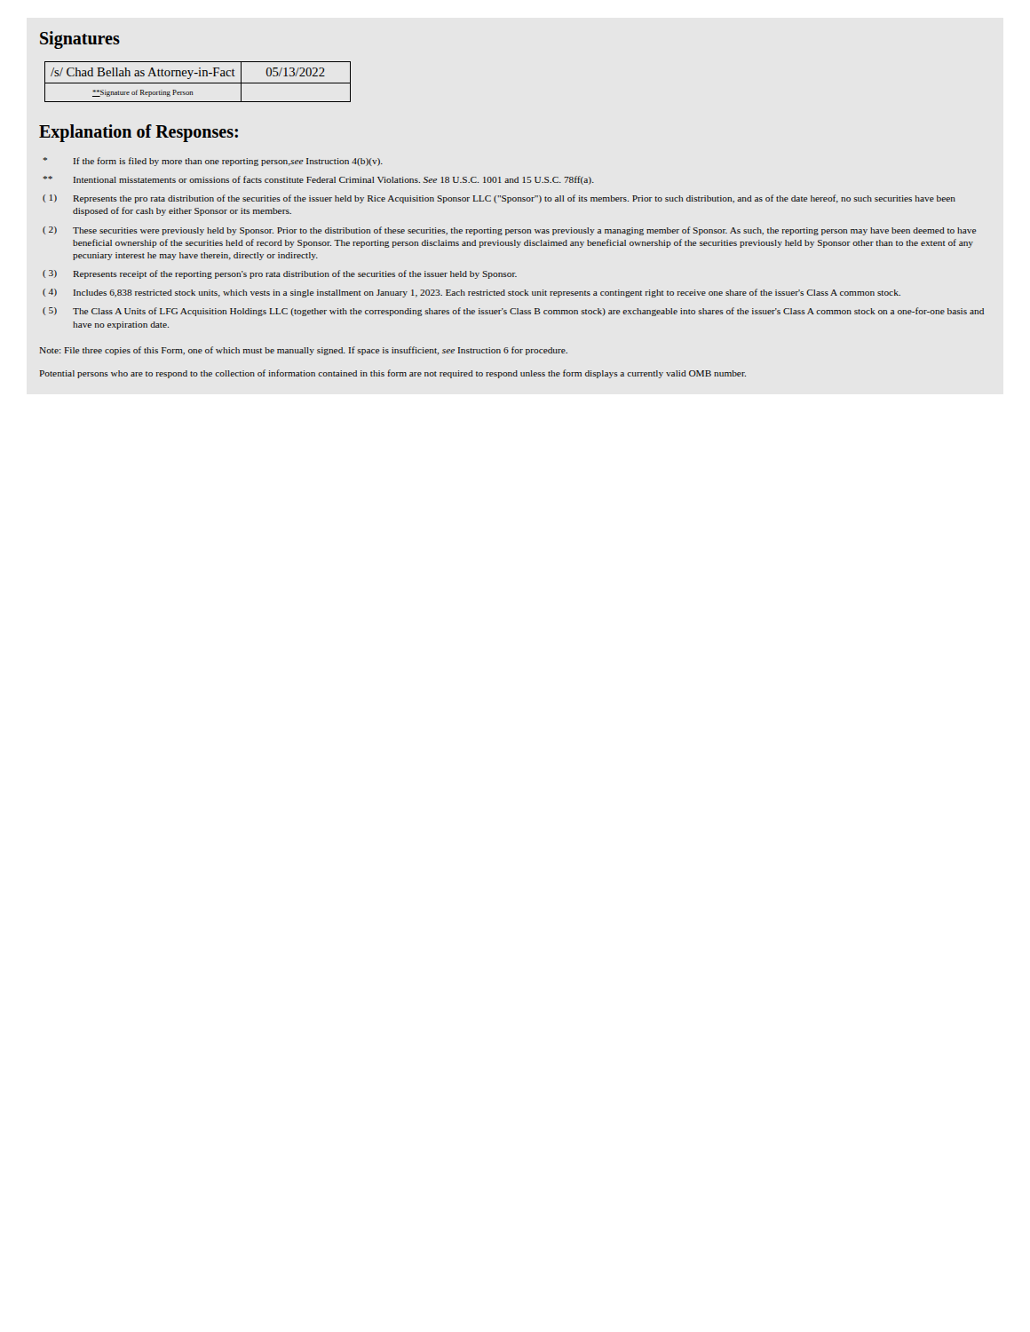Signatures
| /s/ Chad Bellah as Attorney-in-Fact | 05/13/2022 |
| ** Signature of Reporting Person | |
Explanation of Responses:
*
If the form is filed by more than one reporting person,see Instruction 4(b)(v).
**
Intentional misstatements or omissions of facts constitute Federal Criminal Violations. See 18 U.S.C. 1001 and 15 U.S.C. 78ff(a).
( 1)
Represents the pro rata distribution of the securities of the issuer held by Rice Acquisition Sponsor LLC ("Sponsor") to all of its members. Prior to such distribution, and as of the date hereof, no such securities have been disposed of for cash by either Sponsor or its members.
( 2)
These securities were previously held by Sponsor. Prior to the distribution of these securities, the reporting person was previously a managing member of Sponsor. As such, the reporting person may have been deemed to have beneficial ownership of the securities held of record by Sponsor. The reporting person disclaims and previously disclaimed any beneficial ownership of the securities previously held by Sponsor other than to the extent of any pecuniary interest he may have therein, directly or indirectly.
( 3)
Represents receipt of the reporting person's pro rata distribution of the securities of the issuer held by Sponsor.
( 4)
Includes 6,838 restricted stock units, which vests in a single installment on January 1, 2023. Each restricted stock unit represents a contingent right to receive one share of the issuer's Class A common stock.
( 5)
The Class A Units of LFG Acquisition Holdings LLC (together with the corresponding shares of the issuer's Class B common stock) are exchangeable into shares of the issuer's Class A common stock on a one-for-one basis and have no expiration date.
Note: File three copies of this Form, one of which must be manually signed. If space is insufficient, see Instruction 6 for procedure.
Potential persons who are to respond to the collection of information contained in this form are not required to respond unless the form displays a currently valid OMB number.